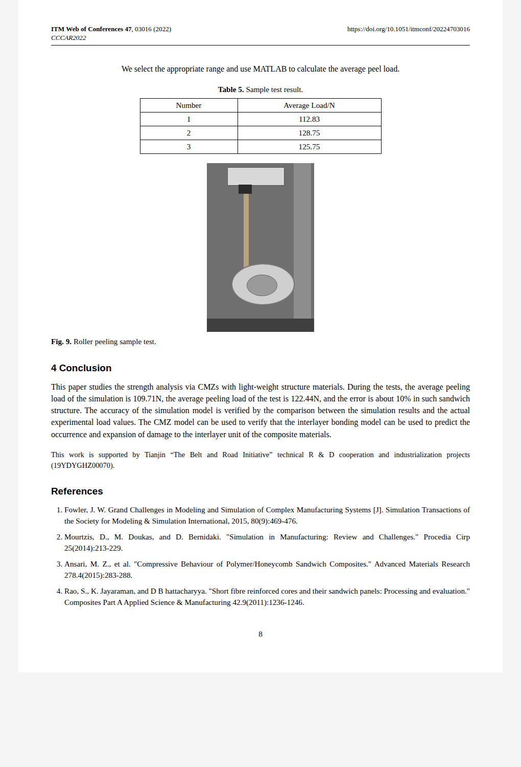ITM Web of Conferences 47, 03016 (2022)
CCCAR2022
https://doi.org/10.1051/itmconf/20224703016
We select the appropriate range and use MATLAB to calculate the average peel load.
Table 5. Sample test result.
| Number | Average Load/N |
| --- | --- |
| 1 | 112.83 |
| 2 | 128.75 |
| 3 | 125.75 |
Fig. 9. Roller peeling sample test.
4 Conclusion
This paper studies the strength analysis via CMZs with light-weight structure materials. During the tests, the average peeling load of the simulation is 109.71N, the average peeling load of the test is 122.44N, and the error is about 10% in such sandwich structure. The accuracy of the simulation model is verified by the comparison between the simulation results and the actual experimental load values. The CMZ model can be used to verify that the interlayer bonding model can be used to predict the occurrence and expansion of damage to the interlayer unit of the composite materials.
This work is supported by Tianjin “The Belt and Road Initiative” technical R & D cooperation and industrialization projects (19YDYGHZ00070).
References
Fowler, J. W. Grand Challenges in Modeling and Simulation of Complex Manufacturing Systems [J]. Simulation Transactions of the Society for Modeling & Simulation International, 2015, 80(9):469-476.
Mourtzis, D., M. Doukas, and D. Bernidaki. "Simulation in Manufacturing: Review and Challenges." Procedia Cirp 25(2014):213-229.
Ansari, M. Z., et al. "Compressive Behaviour of Polymer/Honeycomb Sandwich Composites." Advanced Materials Research 278.4(2015):283-288.
Rao, S., K. Jayaraman, and D B hattacharyya. "Short fibre reinforced cores and their sandwich panels: Processing and evaluation." Composites Part A Applied Science & Manufacturing 42.9(2011):1236-1246.
8